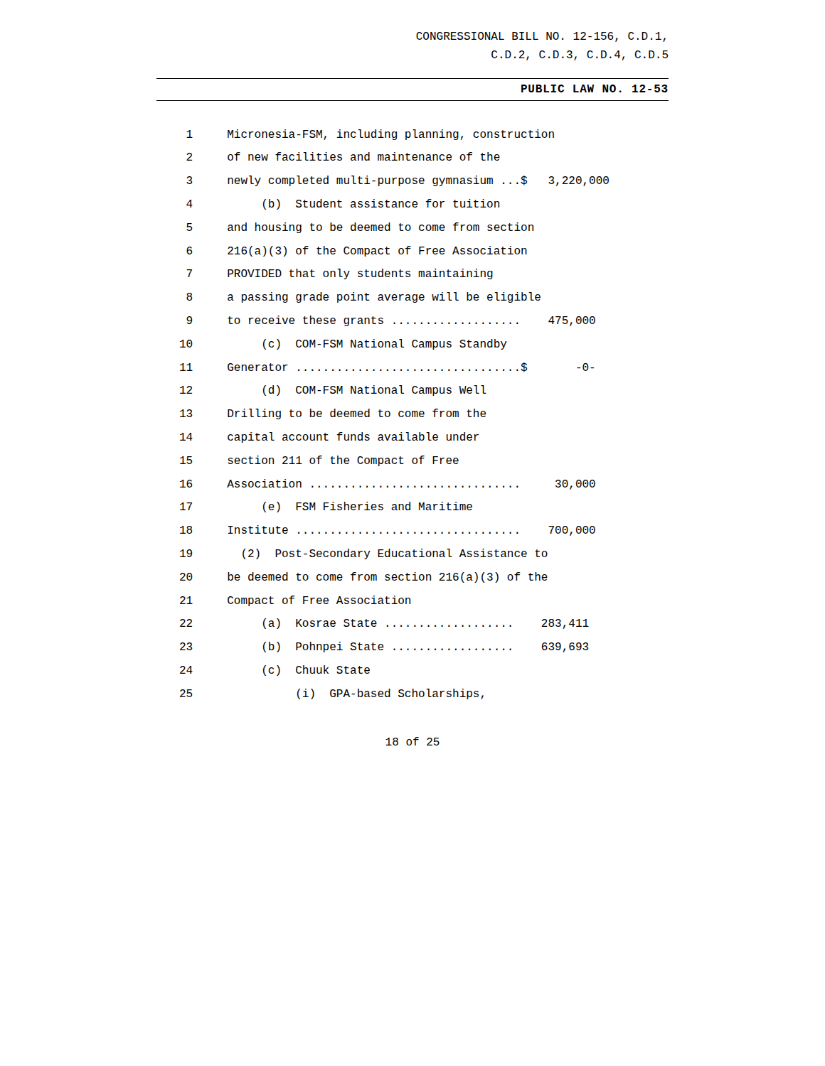CONGRESSIONAL BILL NO. 12-156, C.D.1,
C.D.2, C.D.3, C.D.4, C.D.5
PUBLIC LAW NO. 12-53
| 1 | Micronesia-FSM, including planning, construction |
| 2 | of new facilities and maintenance of the |
| 3 | newly completed multi-purpose gymnasium ...$ 3,220,000 |
| 4 | (b) Student assistance for tuition |
| 5 | and housing to be deemed to come from section |
| 6 | 216(a)(3) of the Compact of Free Association |
| 7 | PROVIDED that only students maintaining |
| 8 | a passing grade point average will be eligible |
| 9 | to receive these grants ................... 475,000 |
| 10 | (c) COM-FSM National Campus Standby |
| 11 | Generator .................................$ -0- |
| 12 | (d) COM-FSM National Campus Well |
| 13 | Drilling to be deemed to come from the |
| 14 | capital account funds available under |
| 15 | section 211 of the Compact of Free |
| 16 | Association ............................... 30,000 |
| 17 | (e) FSM Fisheries and Maritime |
| 18 | Institute ................................. 700,000 |
| 19 | (2) Post-Secondary Educational Assistance to |
| 20 | be deemed to come from section 216(a)(3) of the |
| 21 | Compact of Free Association |
| 22 | (a) Kosrae State ................... 283,411 |
| 23 | (b) Pohnpei State .................. 639,693 |
| 24 | (c) Chuuk State |
| 25 | (i) GPA-based Scholarships, |
18 of 25